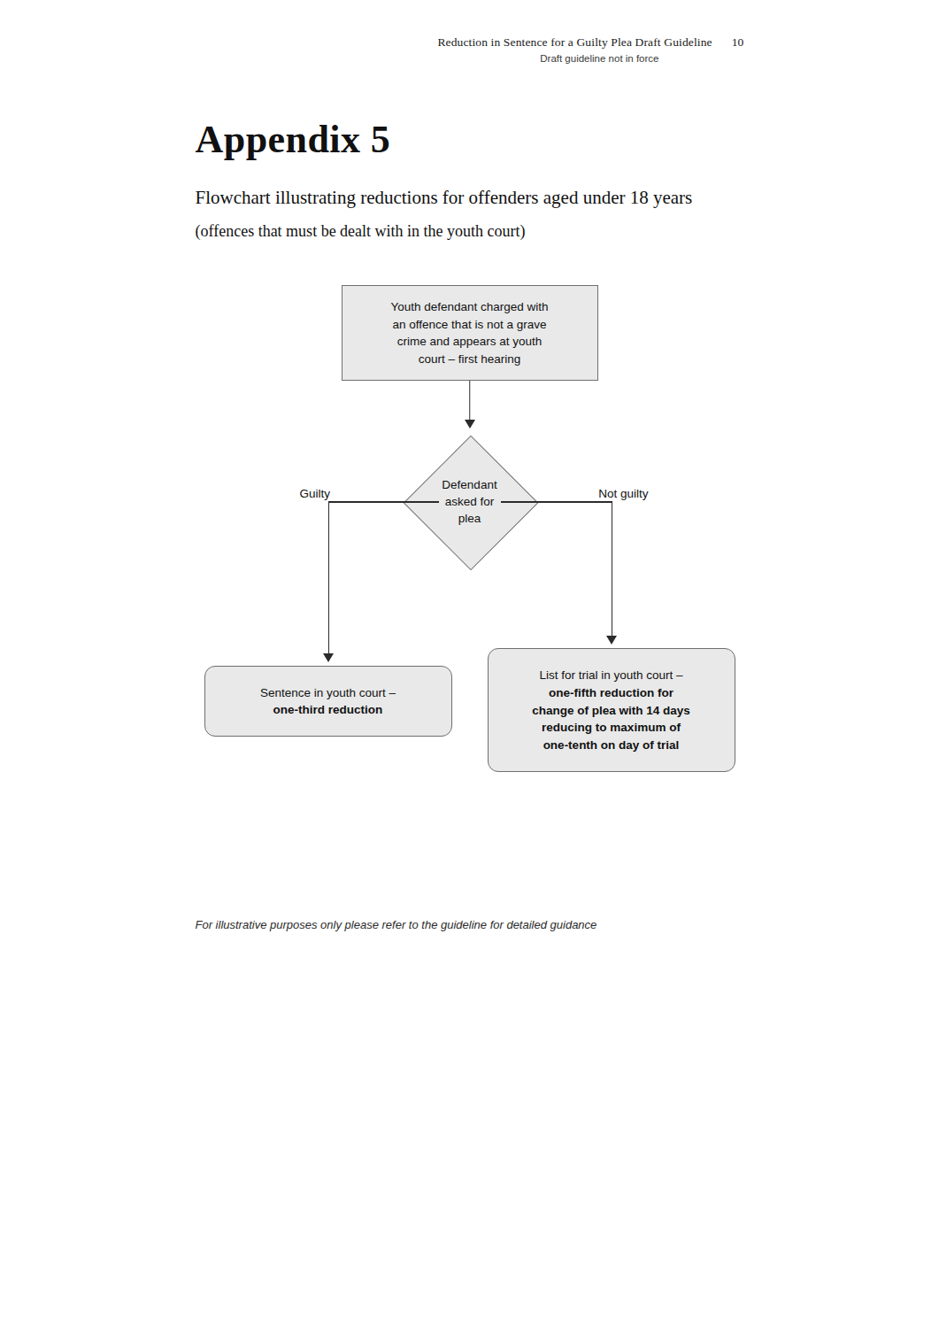Reduction in Sentence for a Guilty Plea Draft Guideline10
Draft guideline not in force
Appendix 5
Flowchart illustrating reductions for offenders aged under 18 years
(offences that must be dealt with in the youth court)
Youth defendant charged with
an offence that is not a grave
crime and appears at youth
court – first hearing
Defendant
asked for
plea
Guilty
Not guilty
Sentence in youth court –
one-third reduction
List for trial in youth court –
one-fifth reduction for
change of plea with 14 days
reducing to maximum of
one-tenth on day of trial
For illustrative purposes only please refer to the guideline for detailed guidance